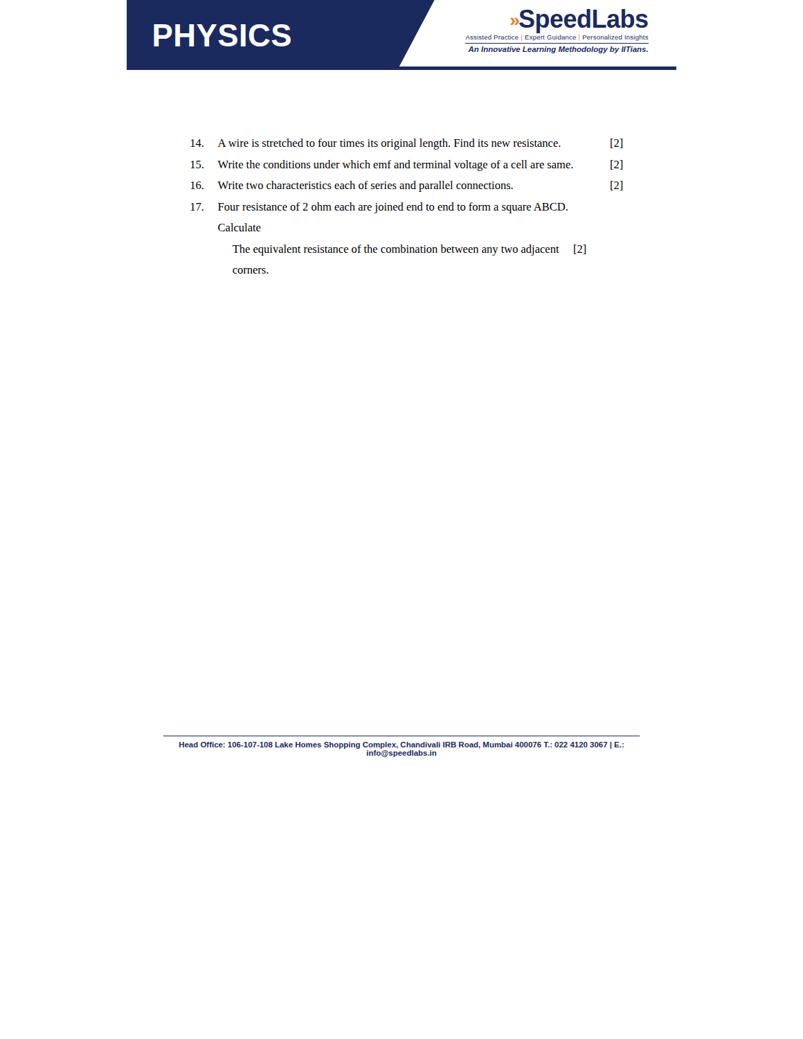PHYSICS
»Speed Labs
Assisted Practice|Expert Guidance|Personalized Insights
An Innovative Learning Methodology by IITians.
14. A wire is stretched to four times its original length. Find its new resistance. [2]
15. Write the conditions under which emf and terminal voltage of a cell are same. [2]
16. Write two characteristics each of series and parallel connections. [2]
17. Four resistance of 2 ohm each are joined end to end to form a square ABCD. Calculate The equivalent resistance of the combination between any two adjacent corners. [2]
Head Office: 106-107-108 Lake Homes Shopping Complex, Chandivali IRB Road, Mumbai 400076 T.: 022 4120 3067 | E.: info@speedlabs.in